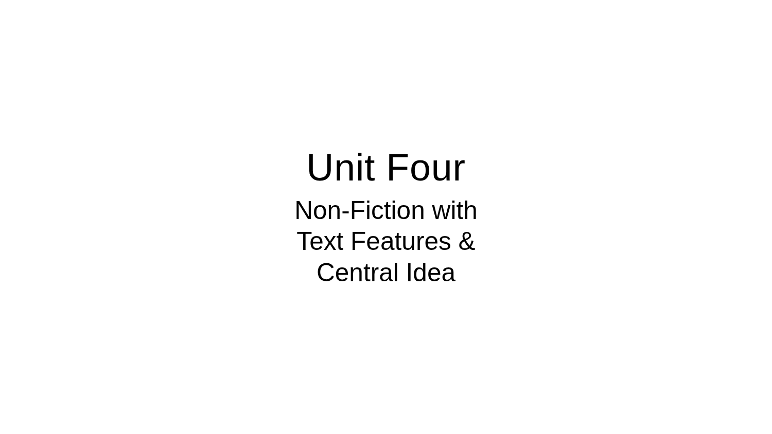Unit Four
Non-Fiction with
Text Features &
Central Idea